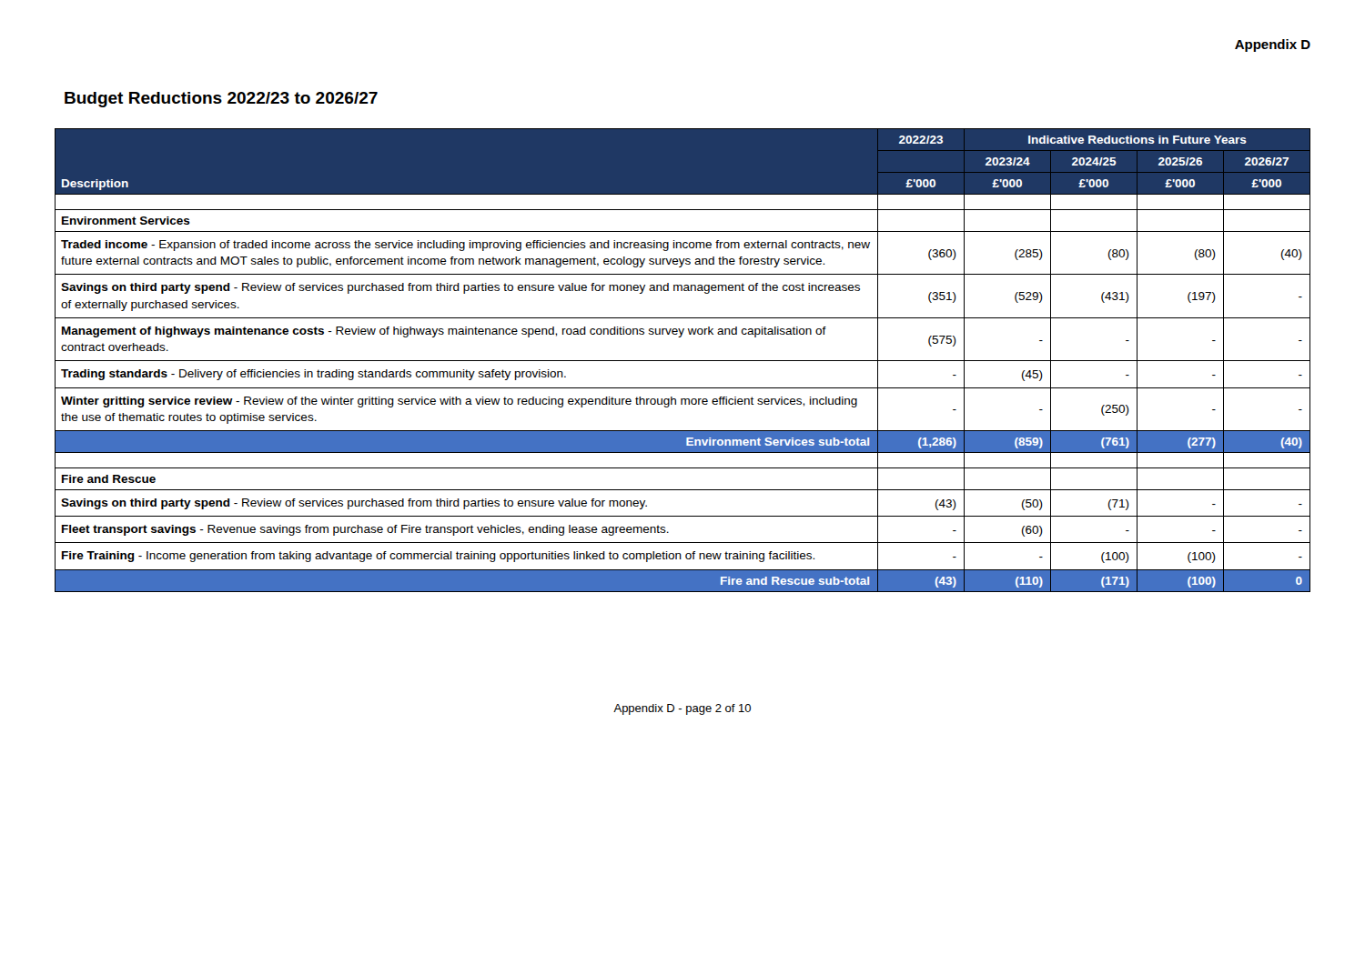Appendix D
Budget Reductions 2022/23 to 2026/27
| Description | 2022/23 | Indicative Reductions in Future Years |
| --- | --- | --- |
| | 2023/24 | 2024/25 | 2025/26 | 2026/27 |
| £'000 | £'000 | £'000 | £'000 | £'000 |
| Environment Services | | | | | |
| Traded income - Expansion of traded income across the service including improving efficiencies and increasing income from external contracts, new future external contracts and MOT sales to public, enforcement income from network management, ecology surveys and the forestry service. | (360) | (285) | (80) | (80) | (40) |
| Savings on third party spend - Review of services purchased from third parties to ensure value for money and management of the cost increases of externally purchased services. | (351) | (529) | (431) | (197) | - |
| Management of highways maintenance costs - Review of highways maintenance spend, road conditions survey work and capitalisation of contract overheads. | (575) | - | - | - | - |
| Trading standards - Delivery of efficiencies in trading standards community safety provision. | - | (45) | - | - | - |
| Winter gritting service review - Review of the winter gritting service with a view to reducing expenditure through more efficient services, including the use of thematic routes to optimise services. | - | - | (250) | - | - |
| Environment Services sub-total | (1,286) | (859) | (761) | (277) | (40) |
| Fire and Rescue | | | | | |
| Savings on third party spend - Review of services purchased from third parties to ensure value for money. | (43) | (50) | (71) | - | - |
| Fleet transport savings - Revenue savings from purchase of Fire transport vehicles, ending lease agreements. | - | (60) | - | - | - |
| Fire Training - Income generation from taking advantage of commercial training opportunities linked to completion of new training facilities. | - | - | (100) | (100) | - |
| Fire and Rescue sub-total | (43) | (110) | (171) | (100) | 0 |
Appendix D - page 2 of 10